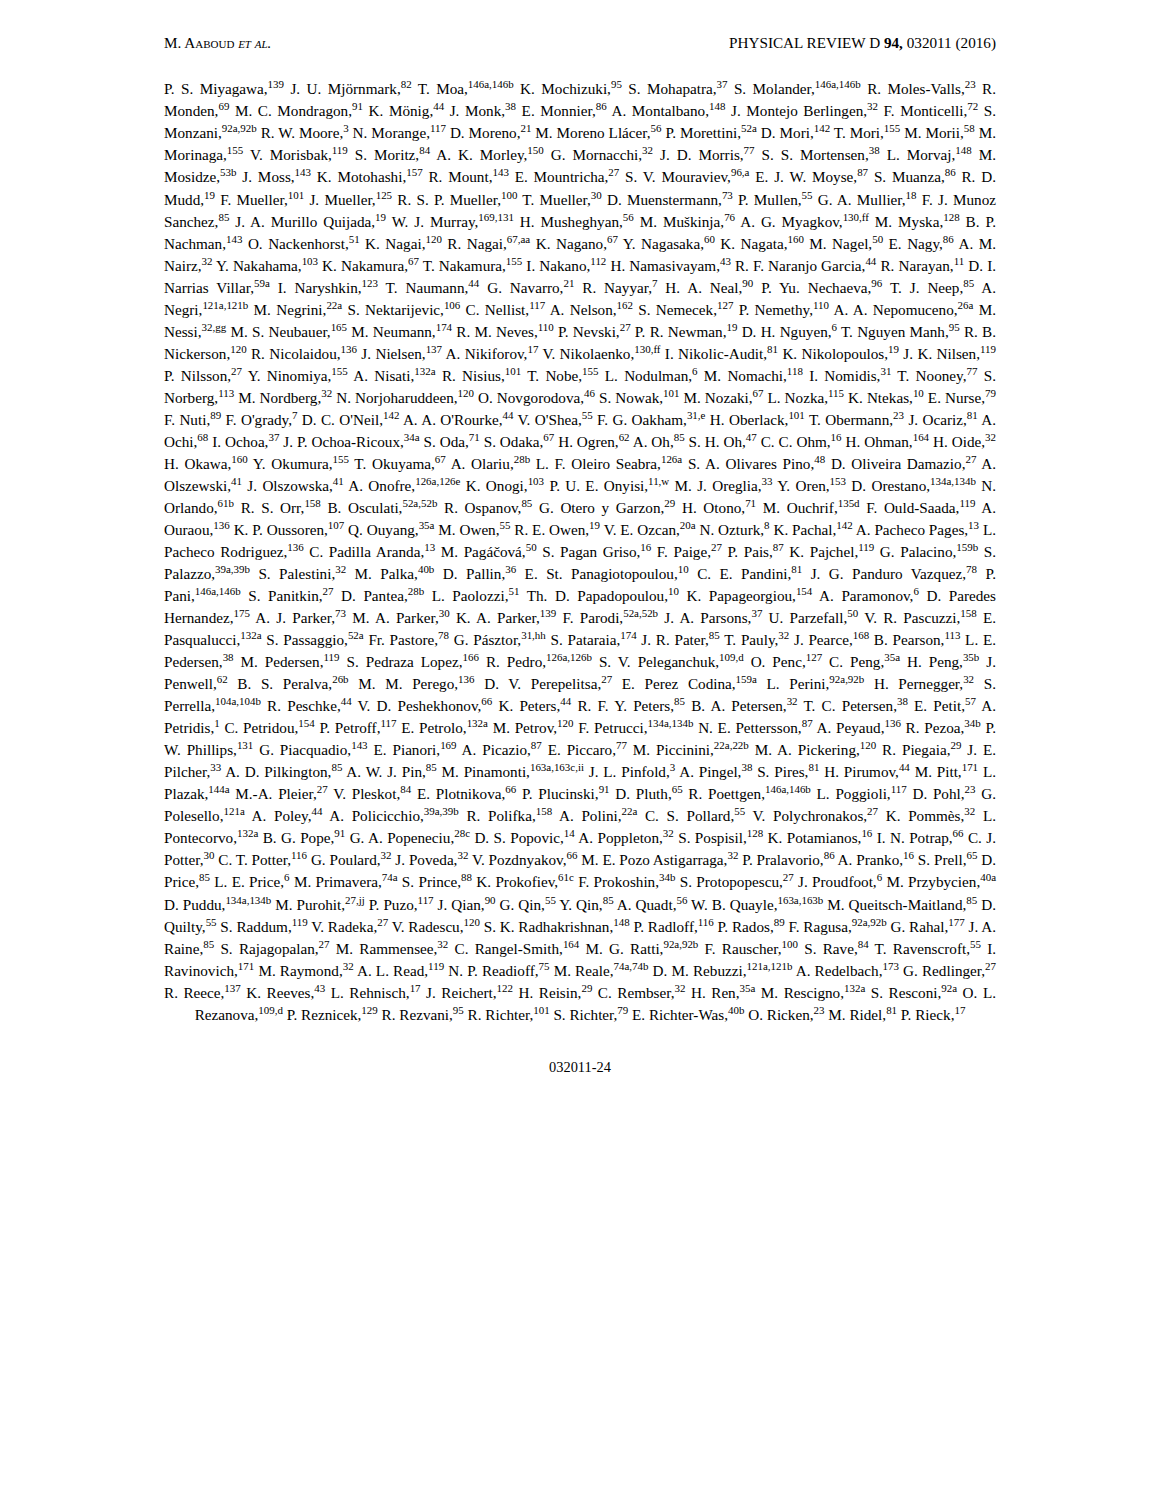M. Aaboud et al.
PHYSICAL REVIEW D 94, 032011 (2016)
P. S. Miyagawa,139 J. U. Mjörnmark,82 T. Moa,146a,146b K. Mochizuki,95 S. Mohapatra,37 S. Molander,146a,146b R. Moles-Valls,23 R. Monden,69 M. C. Mondragon,91 K. Mönig,44 J. Monk,38 E. Monnier,86 A. Montalbano,148 J. Montejo Berlingen,32 F. Monticelli,72 S. Monzani,92a,92b R. W. Moore,3 N. Morange,117 D. Moreno,21 M. Moreno Llácer,56 P. Morettini,52a D. Mori,142 T. Mori,155 M. Morii,58 M. Morinaga,155 V. Morisbak,119 S. Moritz,84 A. K. Morley,150 G. Mornacchi,32 J. D. Morris,77 S. S. Mortensen,38 L. Morvaj,148 M. Mosidze,53b J. Moss,143 K. Motohashi,157 R. Mount,143 E. Mountricha,27 S. V. Mouraviev,96,a E. J. W. Moyse,87 S. Muanza,86 R. D. Mudd,19 F. Mueller,101 J. Mueller,125 R. S. P. Mueller,100 T. Mueller,30 D. Muenstermann,73 P. Mullen,55 G. A. Mullier,18 F. J. Munoz Sanchez,85 J. A. Murillo Quijada,19 W. J. Murray,169,131 H. Musheghyan,56 M. Muškinja,76 A. G. Myagkov,130,ff M. Myska,128 B. P. Nachman,143 O. Nackenhorst,51 K. Nagai,120 R. Nagai,67,aa K. Nagano,67 Y. Nagasaka,60 K. Nagata,160 M. Nagel,50 E. Nagy,86 A. M. Nairz,32 Y. Nakahama,103 K. Nakamura,67 T. Nakamura,155 I. Nakano,112 H. Namasivayam,43 R. F. Naranjo Garcia,44 R. Narayan,11 D. I. Narrias Villar,59a I. Naryshkin,123 T. Naumann,44 G. Navarro,21 R. Nayyar,7 H. A. Neal,90 P. Yu. Nechaeva,96 T. J. Neep,85 A. Negri,121a,121b M. Negrini,22a S. Nektarijevic,106 C. Nellist,117 A. Nelson,162 S. Nemecek,127 P. Nemethy,110 A. A. Nepomuceno,26a M. Nessi,32,gg M. S. Neubauer,165 M. Neumann,174 R. M. Neves,110 P. Nevski,27 P. R. Newman,19 D. H. Nguyen,6 T. Nguyen Manh,95 R. B. Nickerson,120 R. Nicolaidou,136 J. Nielsen,137 A. Nikiforov,17 V. Nikolaenko,130,ff I. Nikolic-Audit,81 K. Nikolopoulos,19 J. K. Nilsen,119 P. Nilsson,27 Y. Ninomiya,155 A. Nisati,132a R. Nisius,101 T. Nobe,155 L. Nodulman,6 M. Nomachi,118 I. Nomidis,31 T. Nooney,77 S. Norberg,113 M. Nordberg,32 N. Norjoharuddeen,120 O. Novgorodova,46 S. Nowak,101 M. Nozaki,67 L. Nozka,115 K. Ntekas,10 E. Nurse,79 F. Nuti,89 F. O'grady,7 D. C. O'Neil,142 A. A. O'Rourke,44 V. O'Shea,55 F. G. Oakham,31,e H. Oberlack,101 T. Obermann,23 J. Ocariz,81 A. Ochi,68 I. Ochoa,37 J. P. Ochoa-Ricoux,34a S. Oda,71 S. Odaka,67 H. Ogren,62 A. Oh,85 S. H. Oh,47 C. C. Ohm,16 H. Ohman,164 H. Oide,32 H. Okawa,160 Y. Okumura,155 T. Okuyama,67 A. Olariu,28b L. F. Oleiro Seabra,126a S. A. Olivares Pino,48 D. Oliveira Damazio,27 A. Olszewski,41 J. Olszowska,41 A. Onofre,126a,126e K. Onogi,103 P. U. E. Onyisi,11,w M. J. Oreglia,33 Y. Oren,153 D. Orestano,134a,134b N. Orlando,61b R. S. Orr,158 B. Osculati,52a,52b R. Ospanov,85 G. Otero y Garzon,29 H. Otono,71 M. Ouchrif,135d F. Ould-Saada,119 A. Ouraou,136 K. P. Oussoren,107 Q. Ouyang,35a M. Owen,55 R. E. Owen,19 V. E. Ozcan,20a N. Ozturk,8 K. Pachal,142 A. Pacheco Pages,13 L. Pacheco Rodriguez,136 C. Padilla Aranda,13 M. Pagáčová,50 S. Pagan Griso,16 F. Paige,27 P. Pais,87 K. Pajchel,119 G. Palacino,159b S. Palazzo,39a,39b S. Palestini,32 M. Palka,40b D. Pallin,36 E. St. Panagiotopoulou,10 C. E. Pandini,81 J. G. Panduro Vazquez,78 P. Pani,146a,146b S. Panitkin,27 D. Pantea,28b L. Paolozzi,51 Th. D. Papadopoulou,10 K. Papageorgiou,154 A. Paramonov,6 D. Paredes Hernandez,175 A. J. Parker,73 M. A. Parker,30 K. A. Parker,139 F. Parodi,52a,52b J. A. Parsons,37 U. Parzefall,50 V. R. Pascuzzi,158 E. Pasqualucci,132a S. Passaggio,52a Fr. Pastore,78 G. Pásztor,31,hh S. Pataraia,174 J. R. Pater,85 T. Pauly,32 J. Pearce,168 B. Pearson,113 L. E. Pedersen,38 M. Pedersen,119 S. Pedraza Lopez,166 R. Pedro,126a,126b S. V. Peleganchuk,109,d O. Penc,127 C. Peng,35a H. Peng,35b J. Penwell,62 B. S. Peralva,26b M. M. Perego,136 D. V. Perepelitsa,27 E. Perez Codina,159a L. Perini,92a,92b H. Pernegger,32 S. Perrella,104a,104b R. Peschke,44 V. D. Peshekhonov,66 K. Peters,44 R. F. Y. Peters,85 B. A. Petersen,32 T. C. Petersen,38 E. Petit,57 A. Petridis,1 C. Petridou,154 P. Petroff,117 E. Petrolo,132a M. Petrov,120 F. Petrucci,134a,134b N. E. Pettersson,87 A. Peyaud,136 R. Pezoa,34b P. W. Phillips,131 G. Piacquadio,143 E. Pianori,169 A. Picazio,87 E. Piccaro,77 M. Piccinini,22a,22b M. A. Pickering,120 R. Piegaia,29 J. E. Pilcher,33 A. D. Pilkington,85 A. W. J. Pin,85 M. Pinamonti,163a,163c,ii J. L. Pinfold,3 A. Pingel,38 S. Pires,81 H. Pirumov,44 M. Pitt,171 L. Plazak,144a M.-A. Pleier,27 V. Pleskot,84 E. Plotnikova,66 P. Plucinski,91 D. Pluth,65 R. Poettgen,146a,146b L. Poggioli,117 D. Pohl,23 G. Polesello,121a A. Poley,44 A. Policicchio,39a,39b R. Polifka,158 A. Polini,22a C. S. Pollard,55 V. Polychronakos,27 K. Pommès,32 L. Pontecorvo,132a B. G. Pope,91 G. A. Popeneciu,28c D. S. Popovic,14 A. Poppleton,32 S. Pospisil,128 K. Potamianos,16 I. N. Potrap,66 C. J. Potter,30 C. T. Potter,116 G. Poulard,32 J. Poveda,32 V. Pozdnyakov,66 M. E. Pozo Astigarraga,32 P. Pralavorio,86 A. Pranko,16 S. Prell,65 D. Price,85 L. E. Price,6 M. Primavera,74a S. Prince,88 K. Prokofiev,61c F. Prokoshin,34b S. Protopopescu,27 J. Proudfoot,6 M. Przybycien,40a D. Puddu,134a,134b M. Purohit,27,jj P. Puzo,117 J. Qian,90 G. Qin,55 Y. Qin,85 A. Quadt,56 W. B. Quayle,163a,163b M. Queitsch-Maitland,85 D. Quilty,55 S. Raddum,119 V. Radeka,27 V. Radescu,120 S. K. Radhakrishnan,148 P. Radloff,116 P. Rados,89 F. Ragusa,92a,92b G. Rahal,177 J. A. Raine,85 S. Rajagopalan,27 M. Rammensee,32 C. Rangel-Smith,164 M. G. Ratti,92a,92b F. Rauscher,100 S. Rave,84 T. Ravenscroft,55 I. Ravinovich,171 M. Raymond,32 A. L. Read,119 N. P. Readioff,75 M. Reale,74a,74b D. M. Rebuzzi,121a,121b A. Redelbach,173 G. Redlinger,27 R. Reece,137 K. Reeves,43 L. Rehnisch,17 J. Reichert,122 H. Reisin,29 C. Rembser,32 H. Ren,35a M. Rescigno,132a S. Resconi,92a O. L. Rezanova,109,d P. Reznicek,129 R. Rezvani,95 R. Richter,101 S. Richter,79 E. Richter-Was,40b O. Ricken,23 M. Ridel,81 P. Rieck,17
032011-24